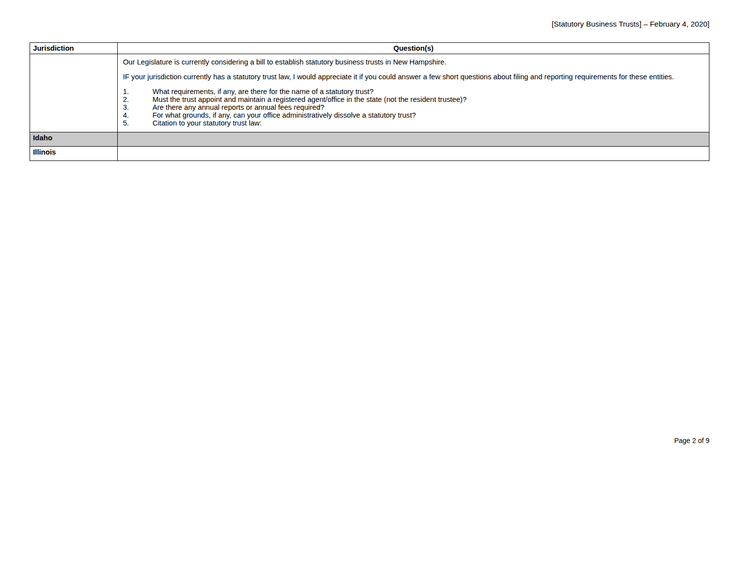[Statutory Business Trusts] – February 4, 2020]
| Jurisdiction | Question(s) |
| --- | --- |
| | Our Legislature is currently considering a bill to establish statutory business trusts in New Hampshire. IF your jurisdiction currently has a statutory trust law, I would appreciate it if you could answer a few short questions about filing and reporting requirements for these entities. 1. What requirements, if any, are there for the name of a statutory trust? 2. Must the trust appoint and maintain a registered agent/office in the state (not the resident trustee)? 3. Are there any annual reports or annual fees required? 4. For what grounds, if any, can your office administratively dissolve a statutory trust? 5. Citation to your statutory trust law: |
| Idaho | |
| Illinois | |
Page 2 of 9